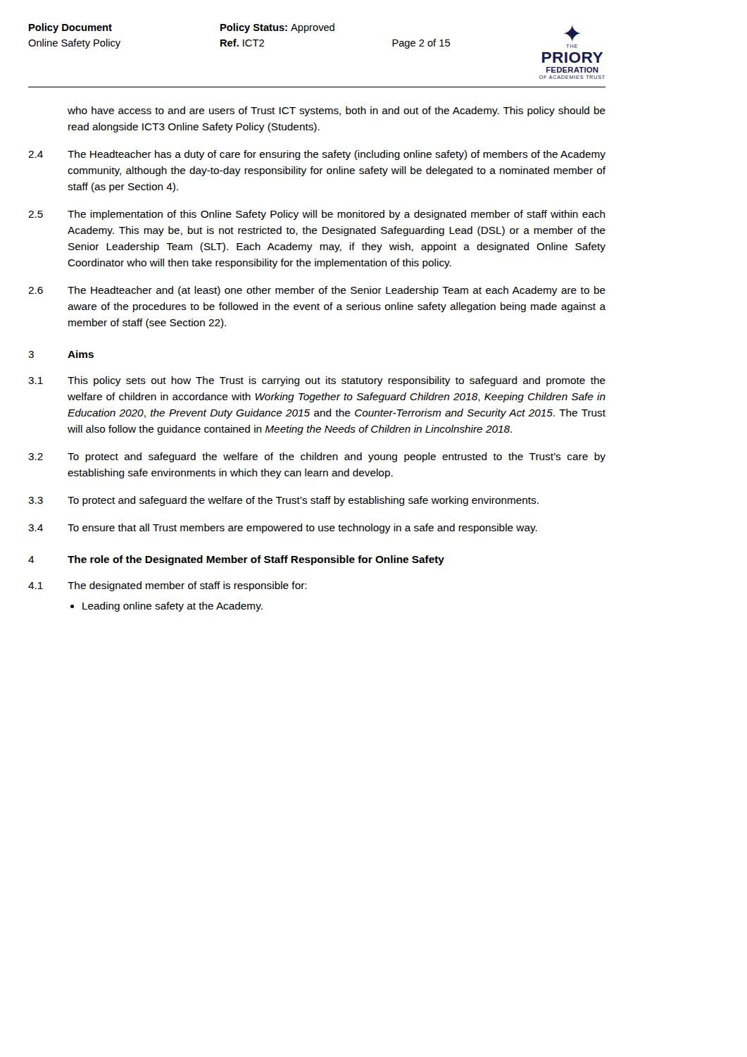Policy Document
Online Safety Policy
Policy Status: Approved
Ref. ICT2
Page 2 of 15
✦ THE PRIORY FEDERATION OF ACADEMIES TRUST
who have access to and are users of Trust ICT systems, both in and out of the Academy. This policy should be read alongside ICT3 Online Safety Policy (Students).
2.4
The Headteacher has a duty of care for ensuring the safety (including online safety) of members of the Academy community, although the day-to-day responsibility for online safety will be delegated to a nominated member of staff (as per Section 4).
2.5
The implementation of this Online Safety Policy will be monitored by a designated member of staff within each Academy. This may be, but is not restricted to, the Designated Safeguarding Lead (DSL) or a member of the Senior Leadership Team (SLT). Each Academy may, if they wish, appoint a designated Online Safety Coordinator who will then take responsibility for the implementation of this policy.
2.6
The Headteacher and (at least) one other member of the Senior Leadership Team at each Academy are to be aware of the procedures to be followed in the event of a serious online safety allegation being made against a member of staff (see Section 22).
3 Aims
3.1
This policy sets out how The Trust is carrying out its statutory responsibility to safeguard and promote the welfare of children in accordance with Working Together to Safeguard Children 2018, Keeping Children Safe in Education 2020, the Prevent Duty Guidance 2015 and the Counter-Terrorism and Security Act 2015. The Trust will also follow the guidance contained in Meeting the Needs of Children in Lincolnshire 2018.
3.2
To protect and safeguard the welfare of the children and young people entrusted to the Trust’s care by establishing safe environments in which they can learn and develop.
3.3
To protect and safeguard the welfare of the Trust’s staff by establishing safe working environments.
3.4
To ensure that all Trust members are empowered to use technology in a safe and responsible way.
4 The role of the Designated Member of Staff Responsible for Online Safety
4.1
The designated member of staff is responsible for:
Leading online safety at the Academy.